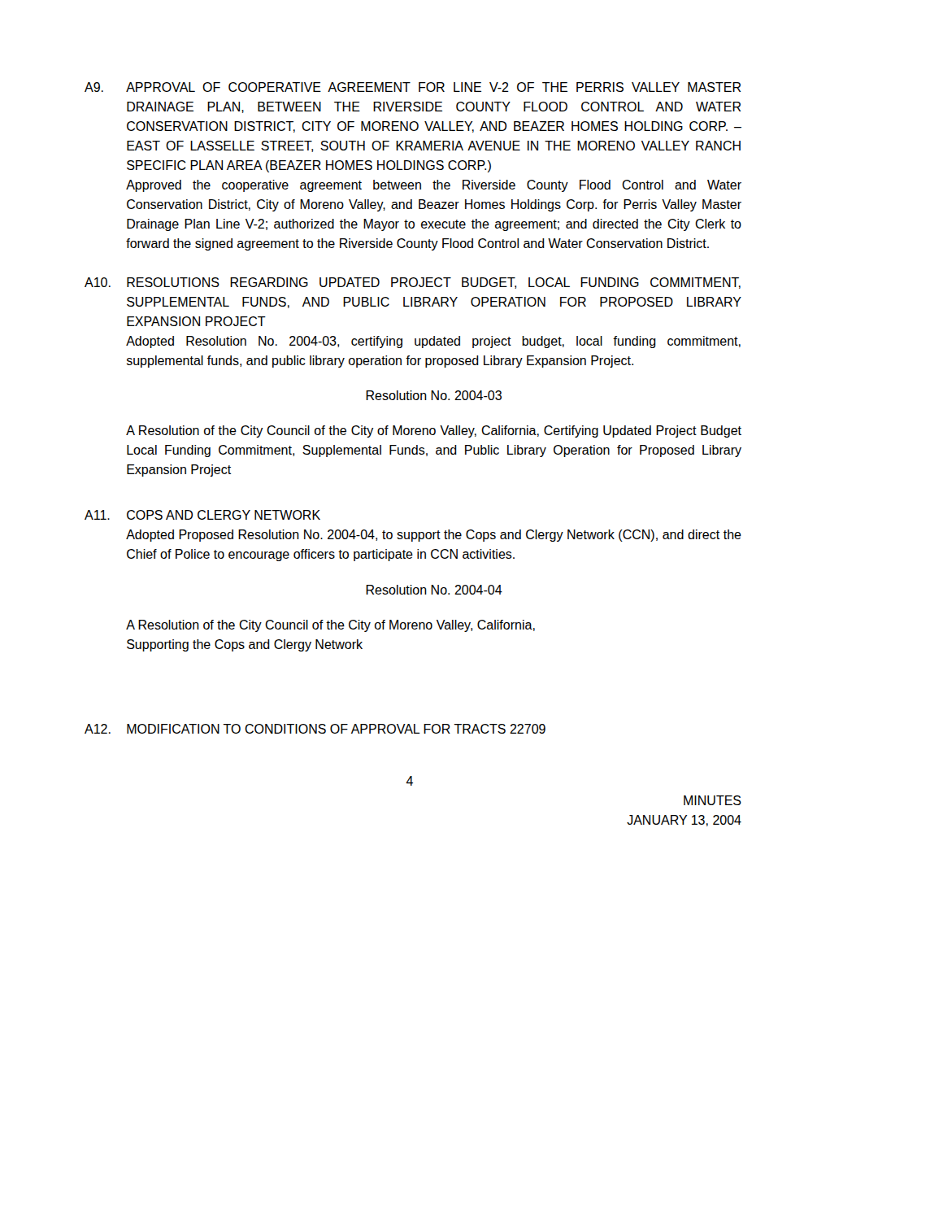A9.
APPROVAL OF COOPERATIVE AGREEMENT FOR LINE V-2 OF THE PERRIS VALLEY MASTER DRAINAGE PLAN, BETWEEN THE RIVERSIDE COUNTY FLOOD CONTROL AND WATER CONSERVATION DISTRICT, CITY OF MORENO VALLEY, AND BEAZER HOMES HOLDING CORP. – EAST OF LASSELLE STREET, SOUTH OF KRAMERIA AVENUE IN THE MORENO VALLEY RANCH SPECIFIC PLAN AREA (BEAZER HOMES HOLDINGS CORP.)
Approved the cooperative agreement between the Riverside County Flood Control and Water Conservation District, City of Moreno Valley, and Beazer Homes Holdings Corp. for Perris Valley Master Drainage Plan Line V-2; authorized the Mayor to execute the agreement; and directed the City Clerk to forward the signed agreement to the Riverside County Flood Control and Water Conservation District.
A10.
RESOLUTIONS REGARDING UPDATED PROJECT BUDGET, LOCAL FUNDING COMMITMENT, SUPPLEMENTAL FUNDS, AND PUBLIC LIBRARY OPERATION FOR PROPOSED LIBRARY EXPANSION PROJECT
Adopted Resolution No. 2004-03, certifying updated project budget, local funding commitment, supplemental funds, and public library operation for proposed Library Expansion Project.
Resolution No. 2004-03
A Resolution of the City Council of the City of Moreno Valley, California, Certifying Updated Project Budget Local Funding Commitment, Supplemental Funds, and Public Library Operation for Proposed Library Expansion Project
A11.
COPS AND CLERGY NETWORK
Adopted Proposed Resolution No. 2004-04, to support the Cops and Clergy Network (CCN), and direct the Chief of Police to encourage officers to participate in CCN activities.
Resolution No. 2004-04
A Resolution of the City Council of the City of Moreno Valley, California,
Supporting the Cops and Clergy Network
A12.
MODIFICATION TO CONDITIONS OF APPROVAL FOR TRACTS 22709
4
MINUTES
JANUARY 13, 2004